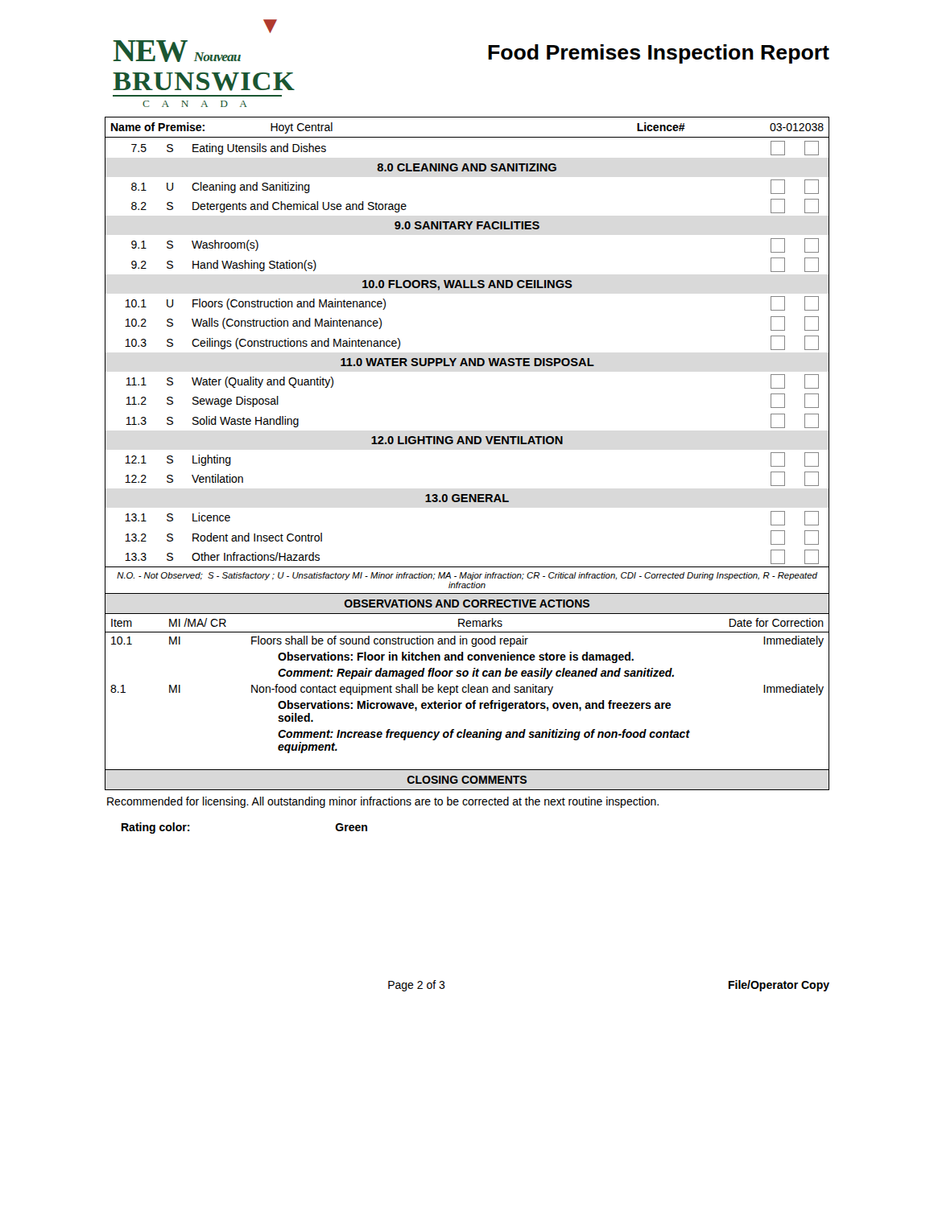▼
NEW Nouveau
BRUNSWICK
C A N A D A
Food Premises Inspection Report
| Name of Premise: | Hoyt Central | Licence# | 03-012038 |
| 7.5 | S | Eating Utensils and Dishes | | |
| 8.0 CLEANING AND SANITIZING |
| 8.1 | U | Cleaning and Sanitizing | | |
| 8.2 | S | Detergents and Chemical Use and Storage | | |
| 9.0 SANITARY FACILITIES |
| 9.1 | S | Washroom(s) | | |
| 9.2 | S | Hand Washing Station(s) | | |
| 10.0 FLOORS, WALLS AND CEILINGS |
| 10.1 | U | Floors (Construction and Maintenance) | | |
| 10.2 | S | Walls (Construction and Maintenance) | | |
| 10.3 | S | Ceilings (Constructions and Maintenance) | | |
| 11.0 WATER SUPPLY AND WASTE DISPOSAL |
| 11.1 | S | Water (Quality and Quantity) | | |
| 11.2 | S | Sewage Disposal | | |
| 11.3 | S | Solid Waste Handling | | |
| 12.0 LIGHTING AND VENTILATION |
| 12.1 | S | Lighting | | |
| 12.2 | S | Ventilation | | |
| 13.0 GENERAL |
| 13.1 | S | Licence | | |
| 13.2 | S | Rodent and Insect Control | | |
| 13.3 | S | Other Infractions/Hazards | | |
| N.O. - Not Observed; S - Satisfactory ; U - Unsatisfactory MI - Minor infraction; MA - Major infraction; CR - Critical infraction, CDI - Corrected During Inspection, R - Repeated infraction |
| OBSERVATIONS AND CORRECTIVE ACTIONS |
| Item | MI /MA/ CR | Remarks | Date for Correction |
| --- | --- | --- | --- |
| 10.1 | MI | Floors shall be of sound construction and in good repair | Immediately |
| | | Observations: Floor in kitchen and convenience store is damaged. | |
| | | Comment: Repair damaged floor so it can be easily cleaned and sanitized. | |
| 8.1 | MI | Non-food contact equipment shall be kept clean and sanitary | Immediately |
| | | Observations: Microwave, exterior of refrigerators, oven, and freezers are soiled. | |
| | | Comment: Increase frequency of cleaning and sanitizing of non-food contact equipment. | |
| CLOSING COMMENTS |
Recommended for licensing. All outstanding minor infractions are to be corrected at the next routine inspection.
Rating color: Green
Page 2 of 3
File/Operator Copy